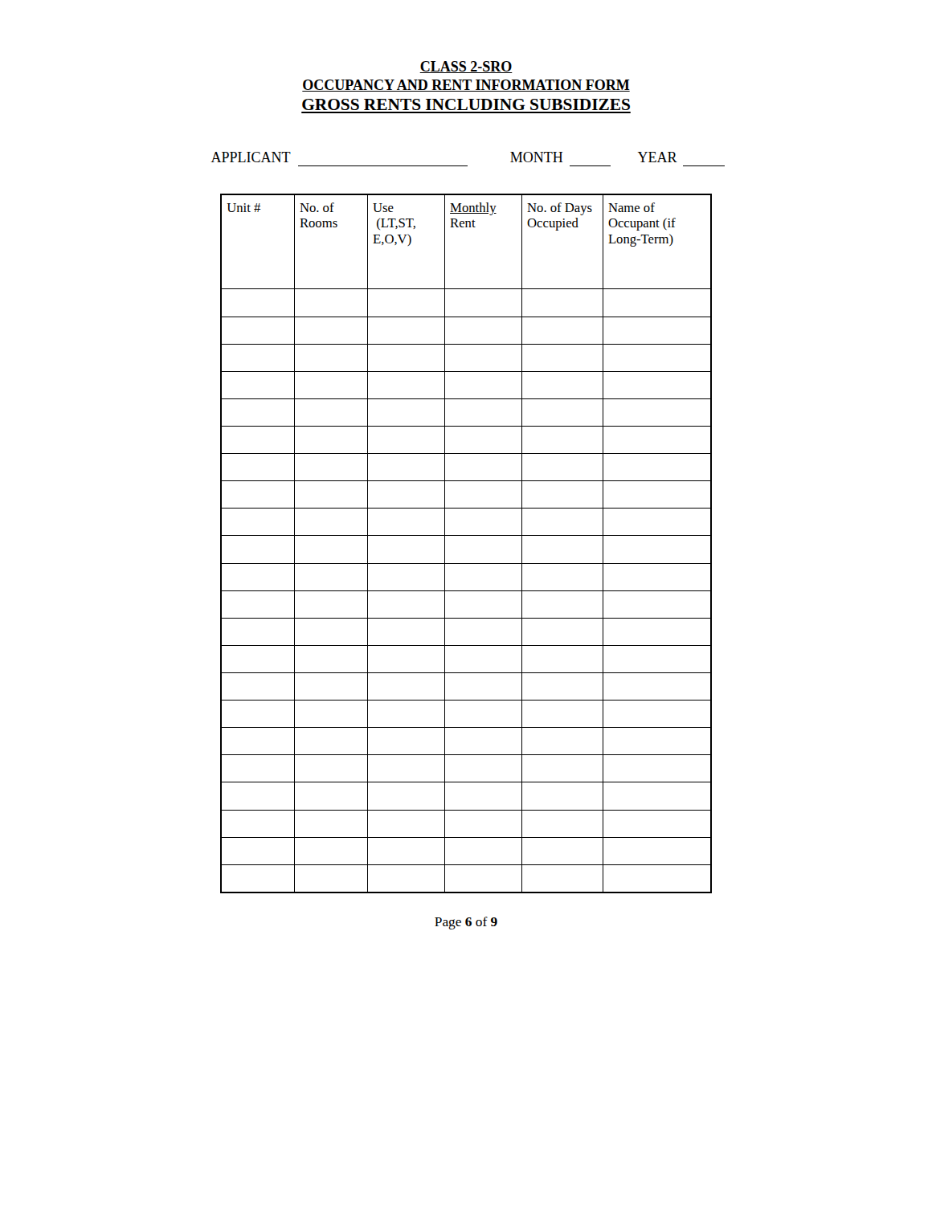CLASS 2-SRO
OCCUPANCY AND RENT INFORMATION FORM
GROSS RENTS INCLUDING SUBSIDIZES
APPLICANT MONTH YEAR
| Unit # | No. of Rooms | Use (LT,ST, E,O,V) | Monthly Rent | No. of Days Occupied | Name of Occupant (if Long-Term) |
| --- | --- | --- | --- | --- | --- |
Page 6 of 9